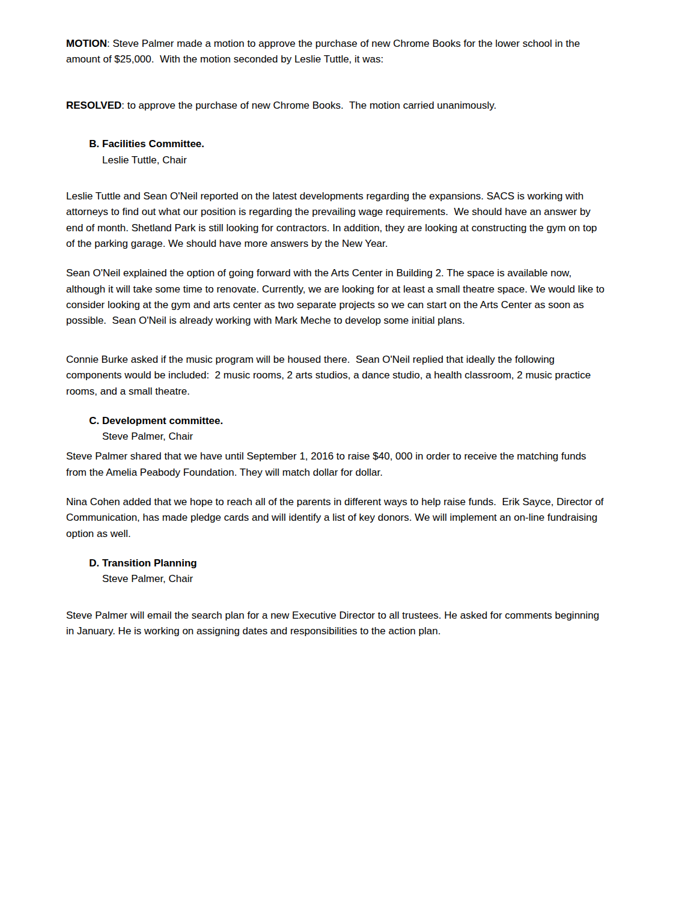MOTION: Steve Palmer made a motion to approve the purchase of new Chrome Books for the lower school in the amount of $25,000. With the motion seconded by Leslie Tuttle, it was:
RESOLVED: to approve the purchase of new Chrome Books. The motion carried unanimously.
Facilities Committee. Leslie Tuttle, Chair
Leslie Tuttle and Sean O'Neil reported on the latest developments regarding the expansions. SACS is working with attorneys to find out what our position is regarding the prevailing wage requirements. We should have an answer by end of month. Shetland Park is still looking for contractors. In addition, they are looking at constructing the gym on top of the parking garage. We should have more answers by the New Year.
Sean O'Neil explained the option of going forward with the Arts Center in Building 2. The space is available now, although it will take some time to renovate. Currently, we are looking for at least a small theatre space. We would like to consider looking at the gym and arts center as two separate projects so we can start on the Arts Center as soon as possible. Sean O'Neil is already working with Mark Meche to develop some initial plans.
Connie Burke asked if the music program will be housed there. Sean O'Neil replied that ideally the following components would be included: 2 music rooms, 2 arts studios, a dance studio, a health classroom, 2 music practice rooms, and a small theatre.
Development committee. Steve Palmer, Chair
Steve Palmer shared that we have until September 1, 2016 to raise $40, 000 in order to receive the matching funds from the Amelia Peabody Foundation. They will match dollar for dollar.
Nina Cohen added that we hope to reach all of the parents in different ways to help raise funds. Erik Sayce, Director of Communication, has made pledge cards and will identify a list of key donors. We will implement an on-line fundraising option as well.
Transition Planning Steve Palmer, Chair
Steve Palmer will email the search plan for a new Executive Director to all trustees. He asked for comments beginning in January. He is working on assigning dates and responsibilities to the action plan.